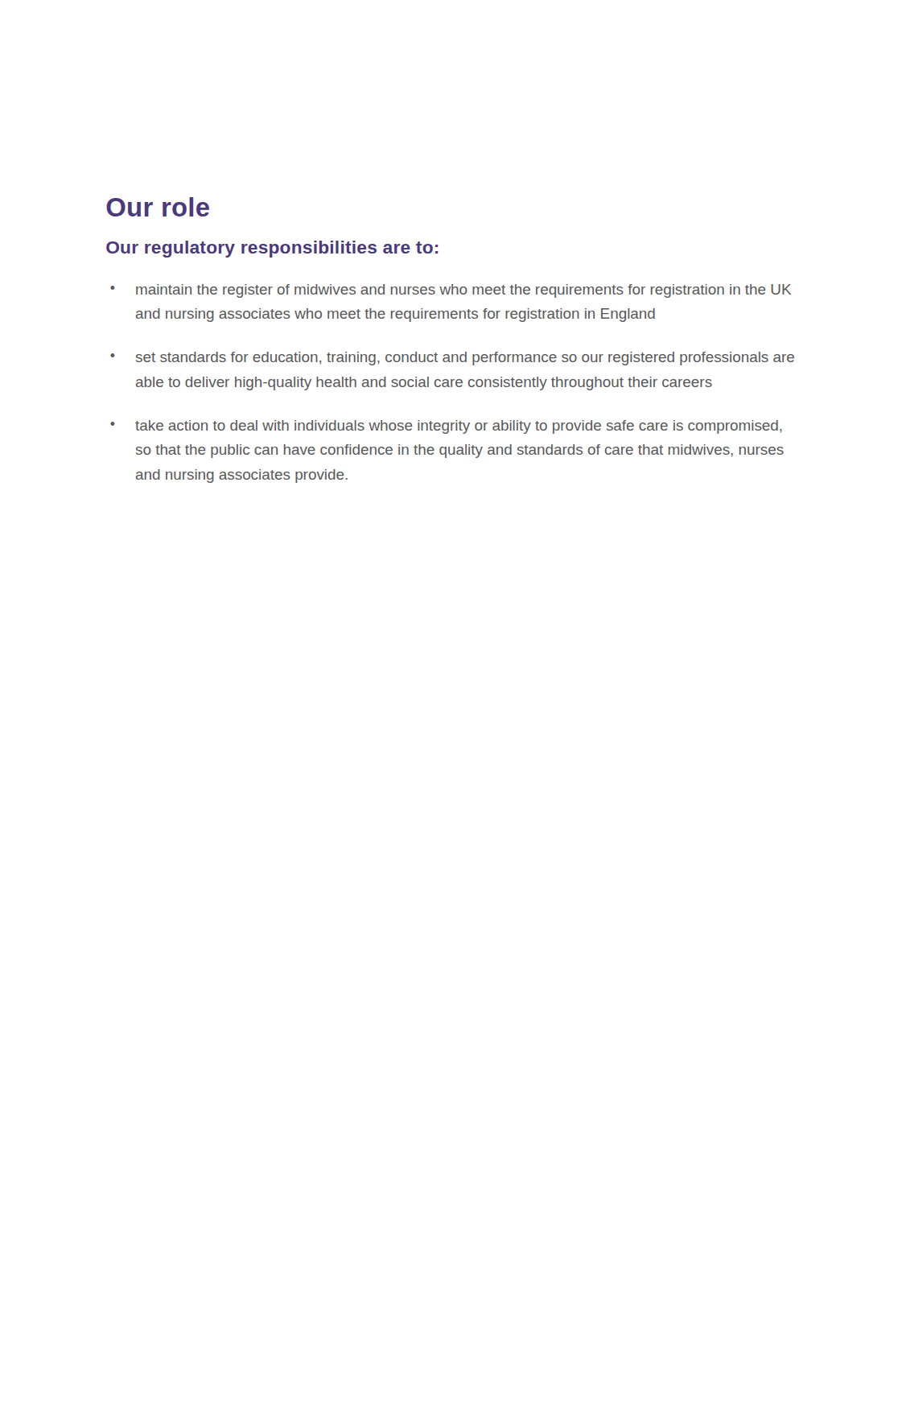Our role
Our regulatory responsibilities are to:
maintain the register of midwives and nurses who meet the requirements for registration in the UK and nursing associates who meet the requirements for registration in England
set standards for education, training, conduct and performance so our registered professionals are able to deliver high-quality health and social care consistently throughout their careers
take action to deal with individuals whose integrity or ability to provide safe care is compromised, so that the public can have confidence in the quality and standards of care that midwives, nurses and nursing associates provide.
3